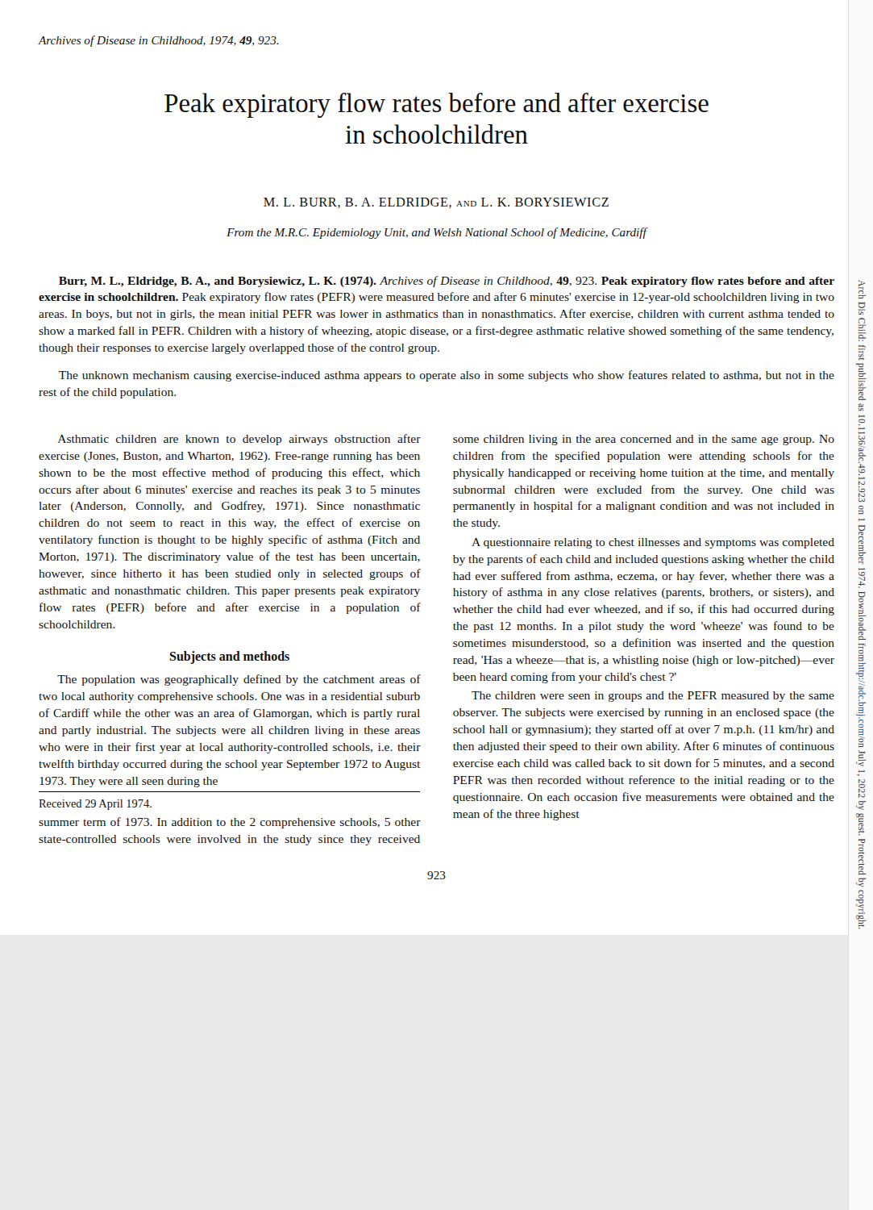Arch Dis Child: first published as 10.1136/adc.49.12.923 on 1 December 1974. Downloaded from http://adc.bmj.com/ on July 1, 2022 by guest. Protected by copyright.
Archives of Disease in Childhood, 1974, 49, 923.
Peak expiratory flow rates before and after exercise
in schoolchildren
M. L. BURR, B. A. ELDRIDGE, and L. K. BORYSIEWICZ
From the M.R.C. Epidemiology Unit, and Welsh National School of Medicine, Cardiff
Burr, M. L., Eldridge, B. A., and Borysiewicz, L. K. (1974). Archives of Disease in Childhood, 49, 923. Peak expiratory flow rates before and after exercise in schoolchildren. Peak expiratory flow rates (PEFR) were measured before and after 6 minutes' exercise in 12-year-old schoolchildren living in two areas. In boys, but not in girls, the mean initial PEFR was lower in asthmatics than in nonasthmatics. After exercise, children with current asthma tended to show a marked fall in PEFR. Children with a history of wheezing, atopic disease, or a first-degree asthmatic relative showed something of the same tendency, though their responses to exercise largely overlapped those of the control group.
The unknown mechanism causing exercise-induced asthma appears to operate also in some subjects who show features related to asthma, but not in the rest of the child population.
Asthmatic children are known to develop airways obstruction after exercise (Jones, Buston, and Wharton, 1962). Free-range running has been shown to be the most effective method of producing this effect, which occurs after about 6 minutes' exercise and reaches its peak 3 to 5 minutes later (Anderson, Connolly, and Godfrey, 1971). Since nonasthmatic children do not seem to react in this way, the effect of exercise on ventilatory function is thought to be highly specific of asthma (Fitch and Morton, 1971). The discriminatory value of the test has been uncertain, however, since hitherto it has been studied only in selected groups of asthmatic and nonasthmatic children. This paper presents peak expiratory flow rates (PEFR) before and after exercise in a population of schoolchildren.
Subjects and methods
The population was geographically defined by the catchment areas of two local authority comprehensive schools. One was in a residential suburb of Cardiff while the other was an area of Glamorgan, which is partly rural and partly industrial. The subjects were all children living in these areas who were in their first year at local authority-controlled schools, i.e. their twelfth birthday occurred during the school year September 1972 to August 1973. They were all seen during the
Received 29 April 1974.
summer term of 1973. In addition to the 2 comprehensive schools, 5 other state-controlled schools were involved in the study since they received some children living in the area concerned and in the same age group. No children from the specified population were attending schools for the physically handicapped or receiving home tuition at the time, and mentally subnormal children were excluded from the survey. One child was permanently in hospital for a malignant condition and was not included in the study.
A questionnaire relating to chest illnesses and symptoms was completed by the parents of each child and included questions asking whether the child had ever suffered from asthma, eczema, or hay fever, whether there was a history of asthma in any close relatives (parents, brothers, or sisters), and whether the child had ever wheezed, and if so, if this had occurred during the past 12 months. In a pilot study the word 'wheeze' was found to be sometimes misunderstood, so a definition was inserted and the question read, 'Has a wheeze—that is, a whistling noise (high or low-pitched)—ever been heard coming from your child's chest ?'
The children were seen in groups and the PEFR measured by the same observer. The subjects were exercised by running in an enclosed space (the school hall or gymnasium); they started off at over 7 m.p.h. (11 km/hr) and then adjusted their speed to their own ability. After 6 minutes of continuous exercise each child was called back to sit down for 5 minutes, and a second PEFR was then recorded without reference to the initial reading or to the questionnaire. On each occasion five measurements were obtained and the mean of the three highest
923